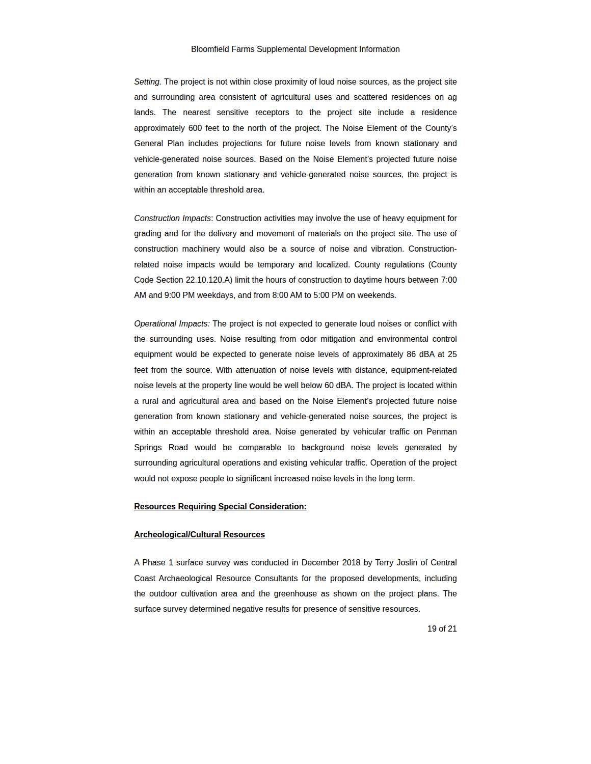Bloomfield Farms Supplemental Development Information
Setting. The project is not within close proximity of loud noise sources, as the project site and surrounding area consistent of agricultural uses and scattered residences on ag lands. The nearest sensitive receptors to the project site include a residence approximately 600 feet to the north of the project. The Noise Element of the County’s General Plan includes projections for future noise levels from known stationary and vehicle-generated noise sources. Based on the Noise Element’s projected future noise generation from known stationary and vehicle-generated noise sources, the project is within an acceptable threshold area.
Construction Impacts: Construction activities may involve the use of heavy equipment for grading and for the delivery and movement of materials on the project site. The use of construction machinery would also be a source of noise and vibration. Construction-related noise impacts would be temporary and localized. County regulations (County Code Section 22.10.120.A) limit the hours of construction to daytime hours between 7:00 AM and 9:00 PM weekdays, and from 8:00 AM to 5:00 PM on weekends.
Operational Impacts: The project is not expected to generate loud noises or conflict with the surrounding uses. Noise resulting from odor mitigation and environmental control equipment would be expected to generate noise levels of approximately 86 dBA at 25 feet from the source. With attenuation of noise levels with distance, equipment-related noise levels at the property line would be well below 60 dBA. The project is located within a rural and agricultural area and based on the Noise Element’s projected future noise generation from known stationary and vehicle-generated noise sources, the project is within an acceptable threshold area. Noise generated by vehicular traffic on Penman Springs Road would be comparable to background noise levels generated by surrounding agricultural operations and existing vehicular traffic. Operation of the project would not expose people to significant increased noise levels in the long term.
Resources Requiring Special Consideration:
Archeological/Cultural Resources
A Phase 1 surface survey was conducted in December 2018 by Terry Joslin of Central Coast Archaeological Resource Consultants for the proposed developments, including the outdoor cultivation area and the greenhouse as shown on the project plans. The surface survey determined negative results for presence of sensitive resources.
19 of 21